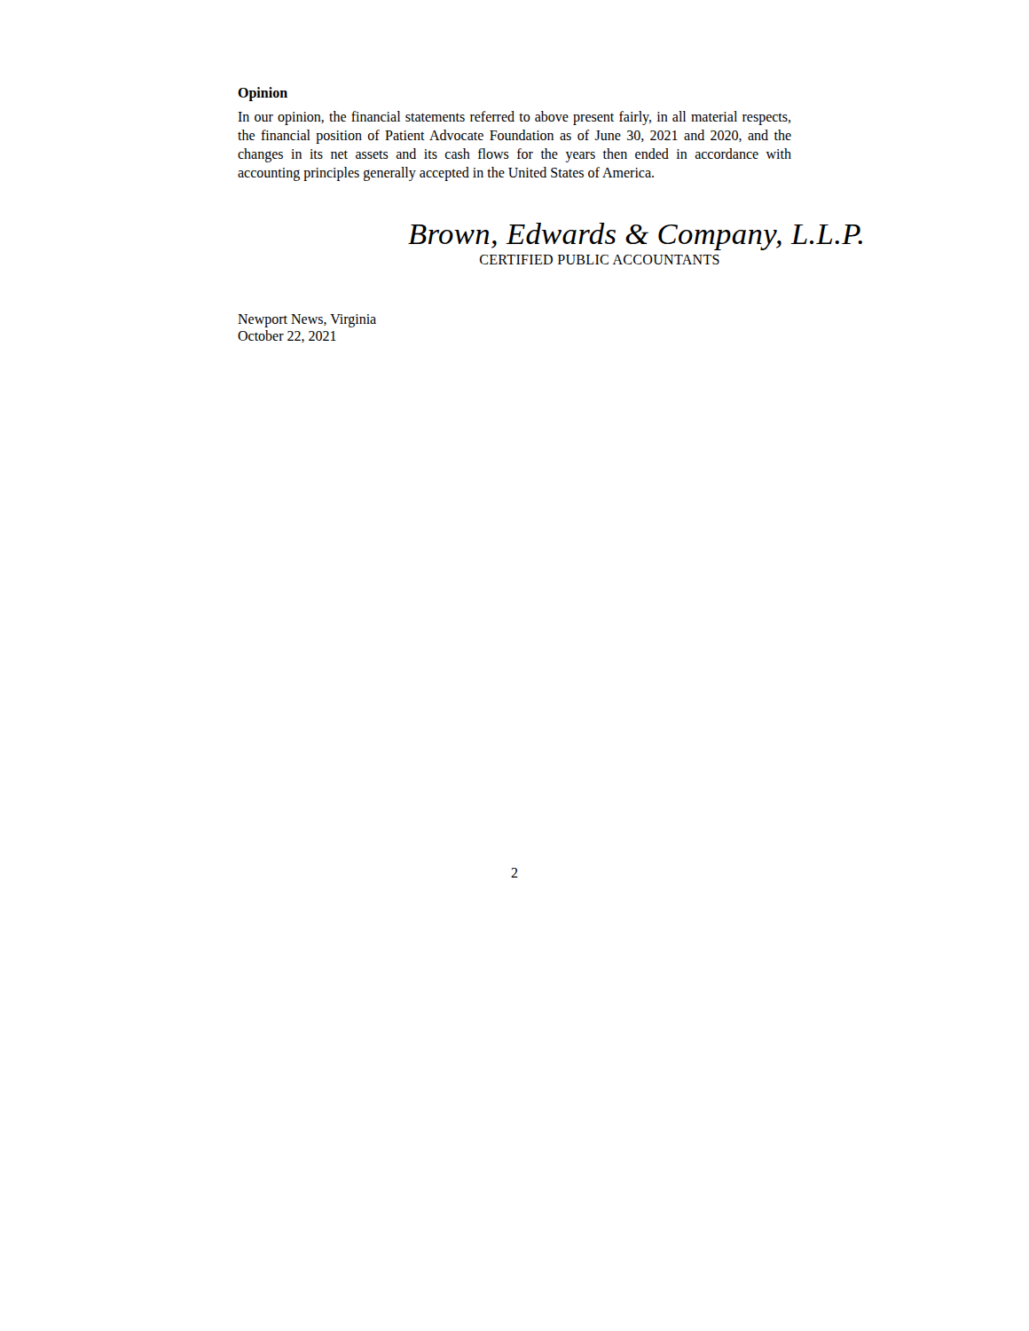Opinion
In our opinion, the financial statements referred to above present fairly, in all material respects, the financial position of Patient Advocate Foundation as of June 30, 2021 and 2020, and the changes in its net assets and its cash flows for the years then ended in accordance with accounting principles generally accepted in the United States of America.
Brown, Edwards & Company, L.L.P. CERTIFIED PUBLIC ACCOUNTANTS
Newport News, Virginia
October 22, 2021
2